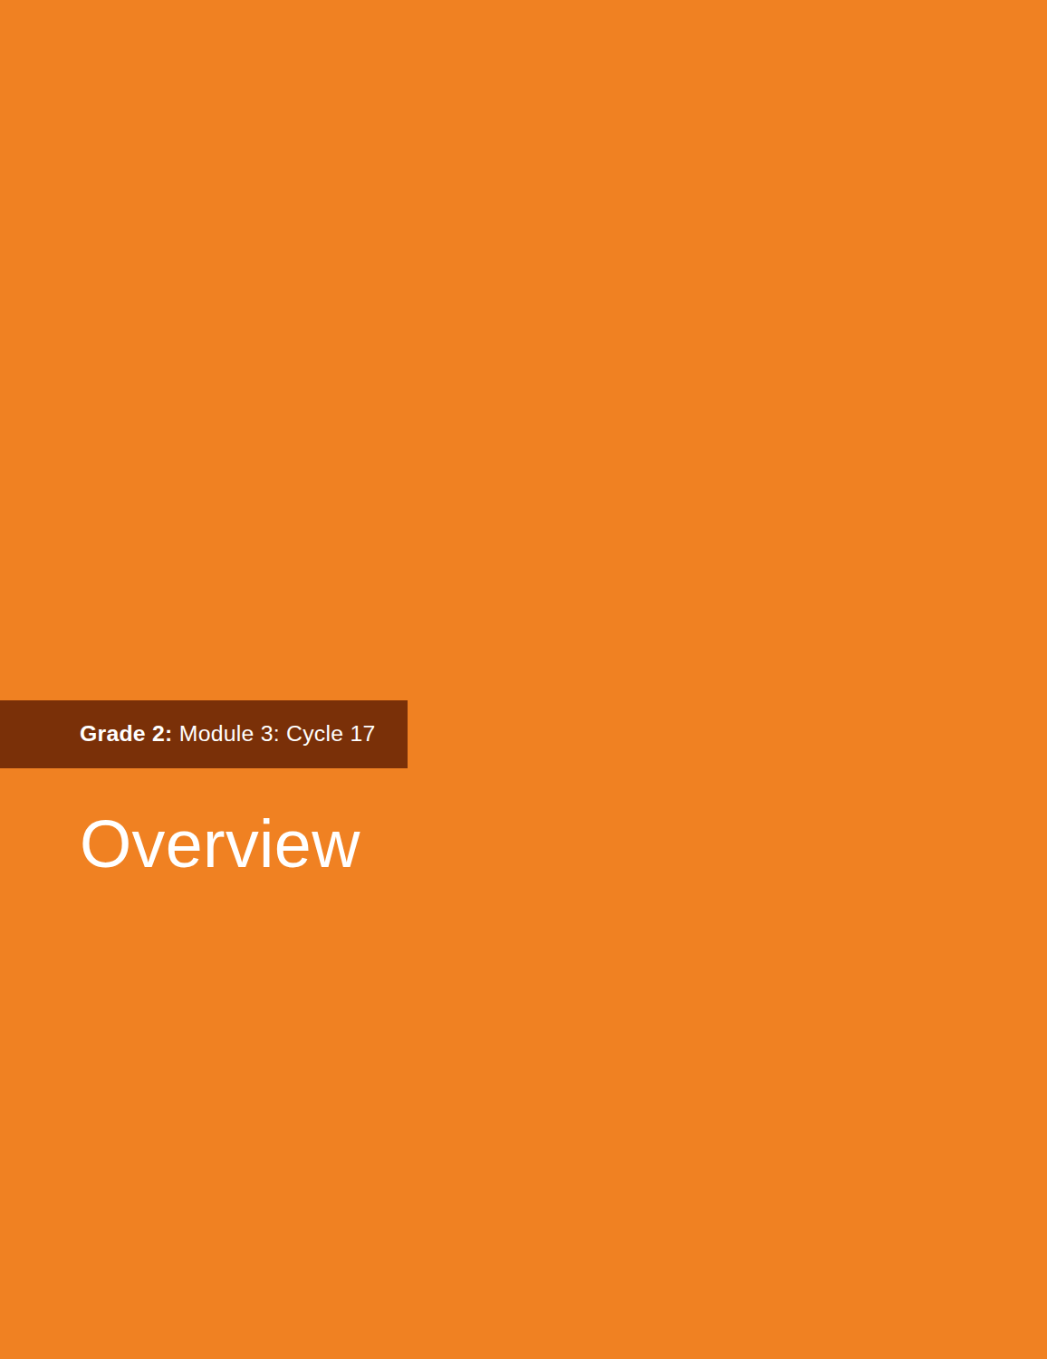Grade 2: Module 3: Cycle 17
Overview